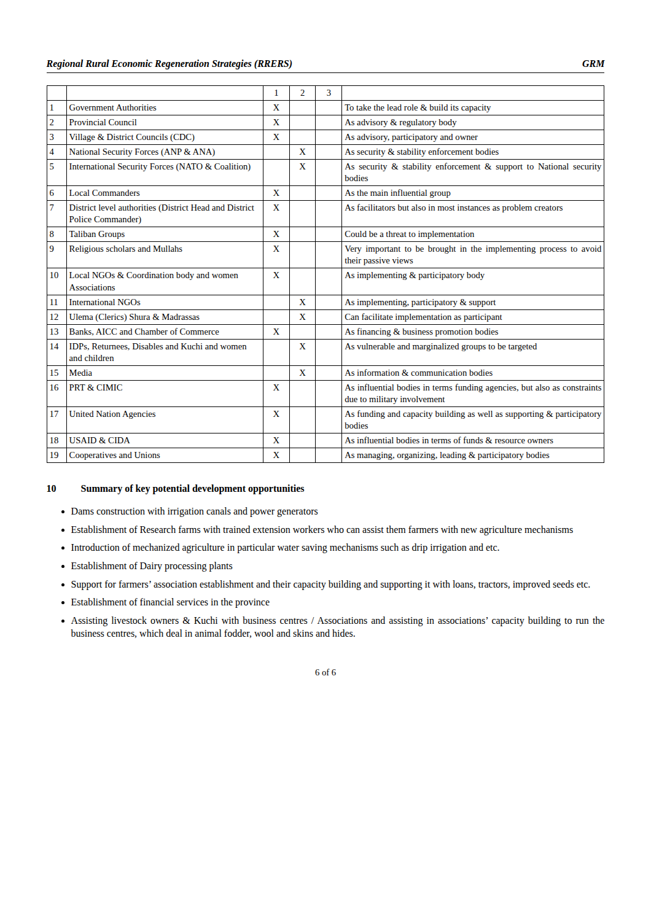Regional Rural Economic Regeneration Strategies (RRERS) GRM
| | | 1 | 2 | 3 | |
| 1 | Government Authorities | X | | | To take the lead role & build its capacity |
| 2 | Provincial Council | X | | | As advisory & regulatory body |
| 3 | Village & District Councils (CDC) | X | | | As advisory, participatory and owner |
| 4 | National Security Forces (ANP & ANA) | | X | | As security & stability enforcement bodies |
| 5 | International Security Forces (NATO & Coalition) | | X | | As security & stability enforcement & support to National security bodies |
| 6 | Local Commanders | X | | | As the main influential group |
| 7 | District level authorities (District Head and District Police Commander) | X | | | As facilitators but also in most instances as problem creators |
| 8 | Taliban Groups | X | | | Could be a threat to implementation |
| 9 | Religious scholars and Mullahs | X | | | Very important to be brought in the implementing process to avoid their passive views |
| 10 | Local NGOs & Coordination body and women Associations | X | | | As implementing & participatory body |
| 11 | International NGOs | | X | | As implementing, participatory & support |
| 12 | Ulema (Clerics) Shura & Madrassas | | X | | Can facilitate implementation as participant |
| 13 | Banks, AICC and Chamber of Commerce | X | | | As financing & business promotion bodies |
| 14 | IDPs, Returnees, Disables and Kuchi and women and children | | X | | As vulnerable and marginalized groups to be targeted |
| 15 | Media | | X | | As information & communication bodies |
| 16 | PRT & CIMIC | X | | | As influential bodies in terms funding agencies, but also as constraints due to military involvement |
| 17 | United Nation Agencies | X | | | As funding and capacity building as well as supporting & participatory bodies |
| 18 | USAID & CIDA | X | | | As influential bodies in terms of funds & resource owners |
| 19 | Cooperatives and Unions | X | | | As managing, organizing, leading & participatory bodies |
10 Summary of key potential development opportunities
Dams construction with irrigation canals and power generators
Establishment of Research farms with trained extension workers who can assist them farmers with new agriculture mechanisms
Introduction of mechanized agriculture in particular water saving mechanisms such as drip irrigation and etc.
Establishment of Dairy processing plants
Support for farmers’ association establishment and their capacity building and supporting it with loans, tractors, improved seeds etc.
Establishment of financial services in the province
Assisting livestock owners & Kuchi with business centres / Associations and assisting in associations’ capacity building to run the business centres, which deal in animal fodder, wool and skins and hides.
6 of 6